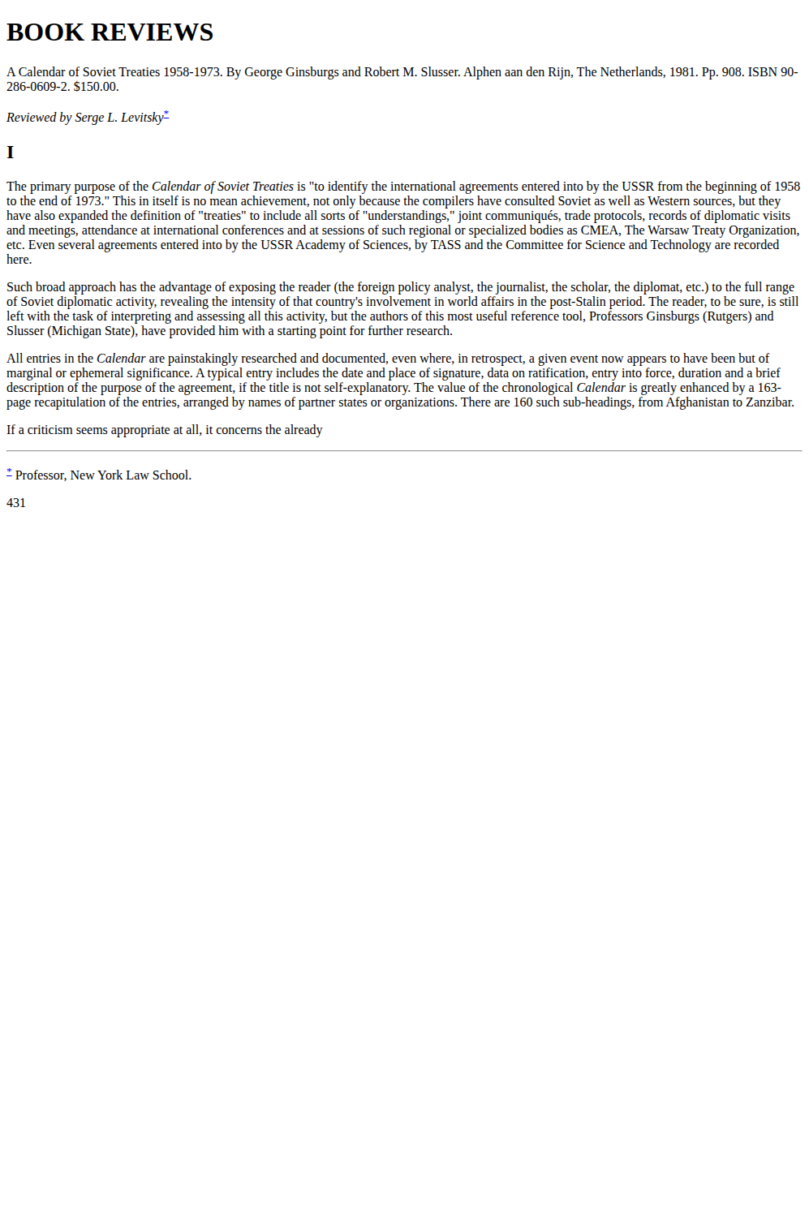BOOK REVIEWS
A Calendar of Soviet Treaties 1958-1973. By George Ginsburgs and Robert M. Slusser. Alphen aan den Rijn, The Netherlands, 1981. Pp. 908. ISBN 90-286-0609-2. $150.00.
Reviewed by Serge L. Levitsky*
I
The primary purpose of the Calendar of Soviet Treaties is "to identify the international agreements entered into by the USSR from the beginning of 1958 to the end of 1973." This in itself is no mean achievement, not only because the compilers have consulted Soviet as well as Western sources, but they have also expanded the definition of "treaties" to include all sorts of "understandings," joint communiqués, trade protocols, records of diplomatic visits and meetings, attendance at international conferences and at sessions of such regional or specialized bodies as CMEA, The Warsaw Treaty Organization, etc. Even several agreements entered into by the USSR Academy of Sciences, by TASS and the Committee for Science and Technology are recorded here.
Such broad approach has the advantage of exposing the reader (the foreign policy analyst, the journalist, the scholar, the diplomat, etc.) to the full range of Soviet diplomatic activity, revealing the intensity of that country's involvement in world affairs in the post-Stalin period. The reader, to be sure, is still left with the task of interpreting and assessing all this activity, but the authors of this most useful reference tool, Professors Ginsburgs (Rutgers) and Slusser (Michigan State), have provided him with a starting point for further research.
All entries in the Calendar are painstakingly researched and documented, even where, in retrospect, a given event now appears to have been but of marginal or ephemeral significance. A typical entry includes the date and place of signature, data on ratification, entry into force, duration and a brief description of the purpose of the agreement, if the title is not self-explanatory. The value of the chronological Calendar is greatly enhanced by a 163-page recapitulation of the entries, arranged by names of partner states or organizations. There are 160 such sub-headings, from Afghanistan to Zanzibar.
If a criticism seems appropriate at all, it concerns the already
* Professor, New York Law School.
431